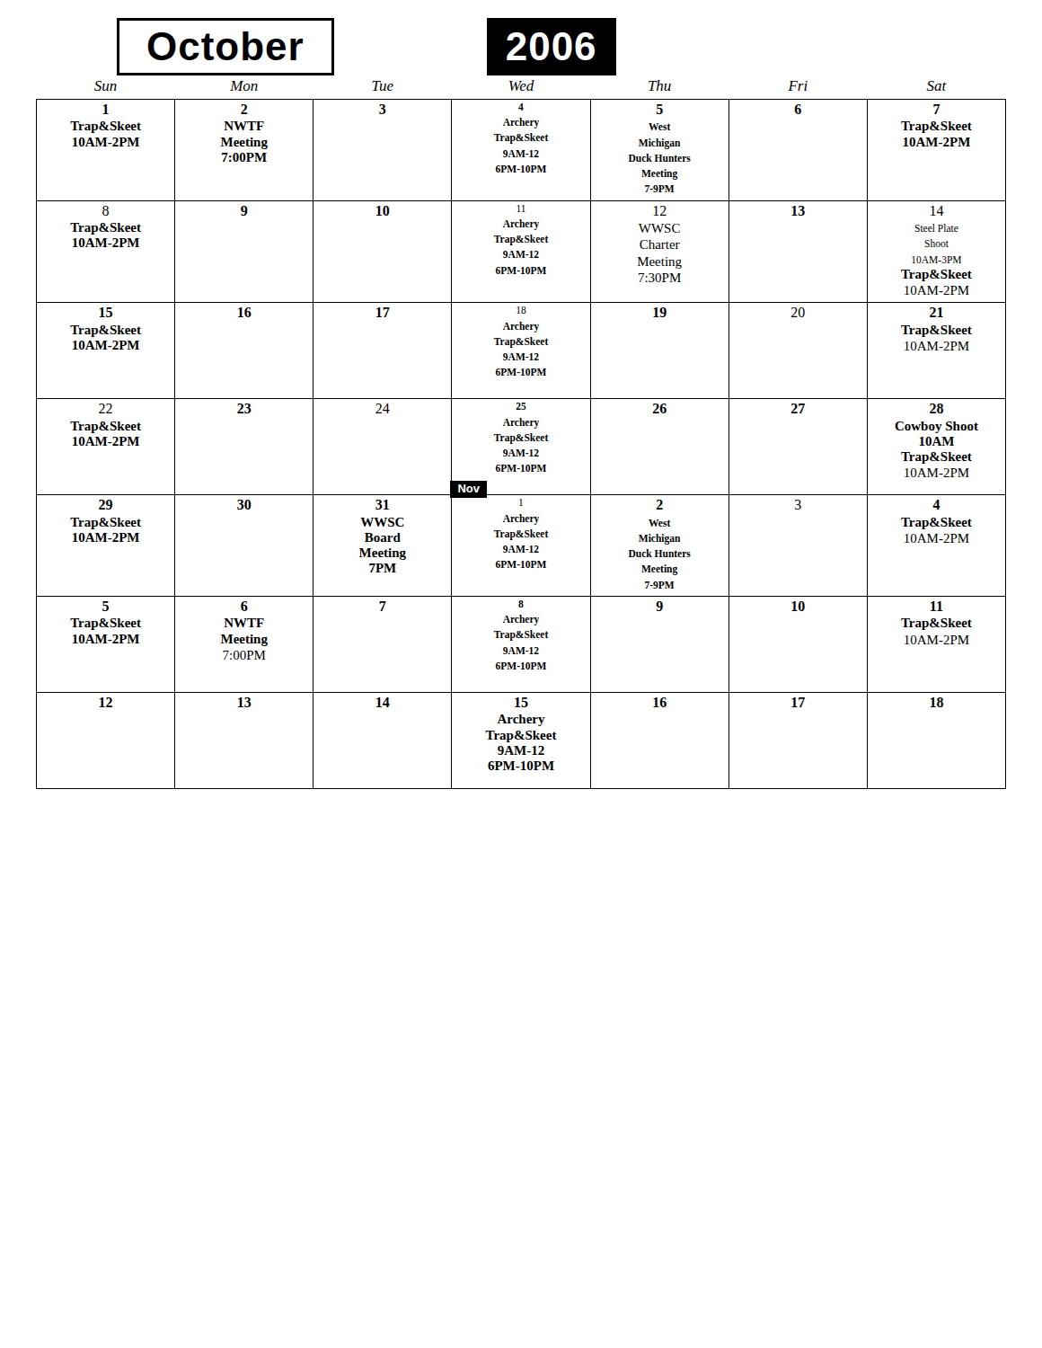October
2006
| Sun | Mon | Tue | Wed | Thu | Fri | Sat |
| --- | --- | --- | --- | --- | --- | --- |
| 1 Trap&Skeet 10AM-2PM | 2 NWTF Meeting 7:00PM | 3 | 4 Archery Trap&Skeet 9AM-12 6PM-10PM | 5 West Michigan Duck Hunters Meeting 7-9PM | 6 | 7 Trap&Skeet 10AM-2PM |
| 8 Trap&Skeet 10AM-2PM | 9 | 10 | 11 Archery Trap&Skeet 9AM-12 6PM-10PM | 12 WWSC Charter Meeting 7:30PM | 13 | 14 Steel Plate Shoot 10AM-3PM Trap&Skeet 10AM-2PM |
| 15 Trap&Skeet 10AM-2PM | 16 | 17 | 18 Archery Trap&Skeet 9AM-12 6PM-10PM | 19 | 20 | 21 Trap&Skeet 10AM-2PM |
| 22 Trap&Skeet 10AM-2PM | 23 | 24 | 25 Archery Trap&Skeet 9AM-12 6PM-10PM | 26 | 27 | 28 Cowboy Shoot 10AM Trap&Skeet 10AM-2PM |
| 29 Trap&Skeet 10AM-2PM | 30 | 31 WWSC Board Meeting 7PM | Nov 1 Archery Trap&Skeet 9AM-12 6PM-10PM | 2 West Michigan Duck Hunters Meeting 7-9PM | 3 | 4 Trap&Skeet 10AM-2PM |
| 5 Trap&Skeet 10AM-2PM | 6 NWTF Meeting 7:00PM | 7 | 8 Archery Trap&Skeet 9AM-12 6PM-10PM | 9 | 10 | 11 Trap&Skeet 10AM-2PM |
| 12 | 13 | 14 | 15 Archery Trap&Skeet 9AM-12 6PM-10PM | 16 | 17 | 18 |